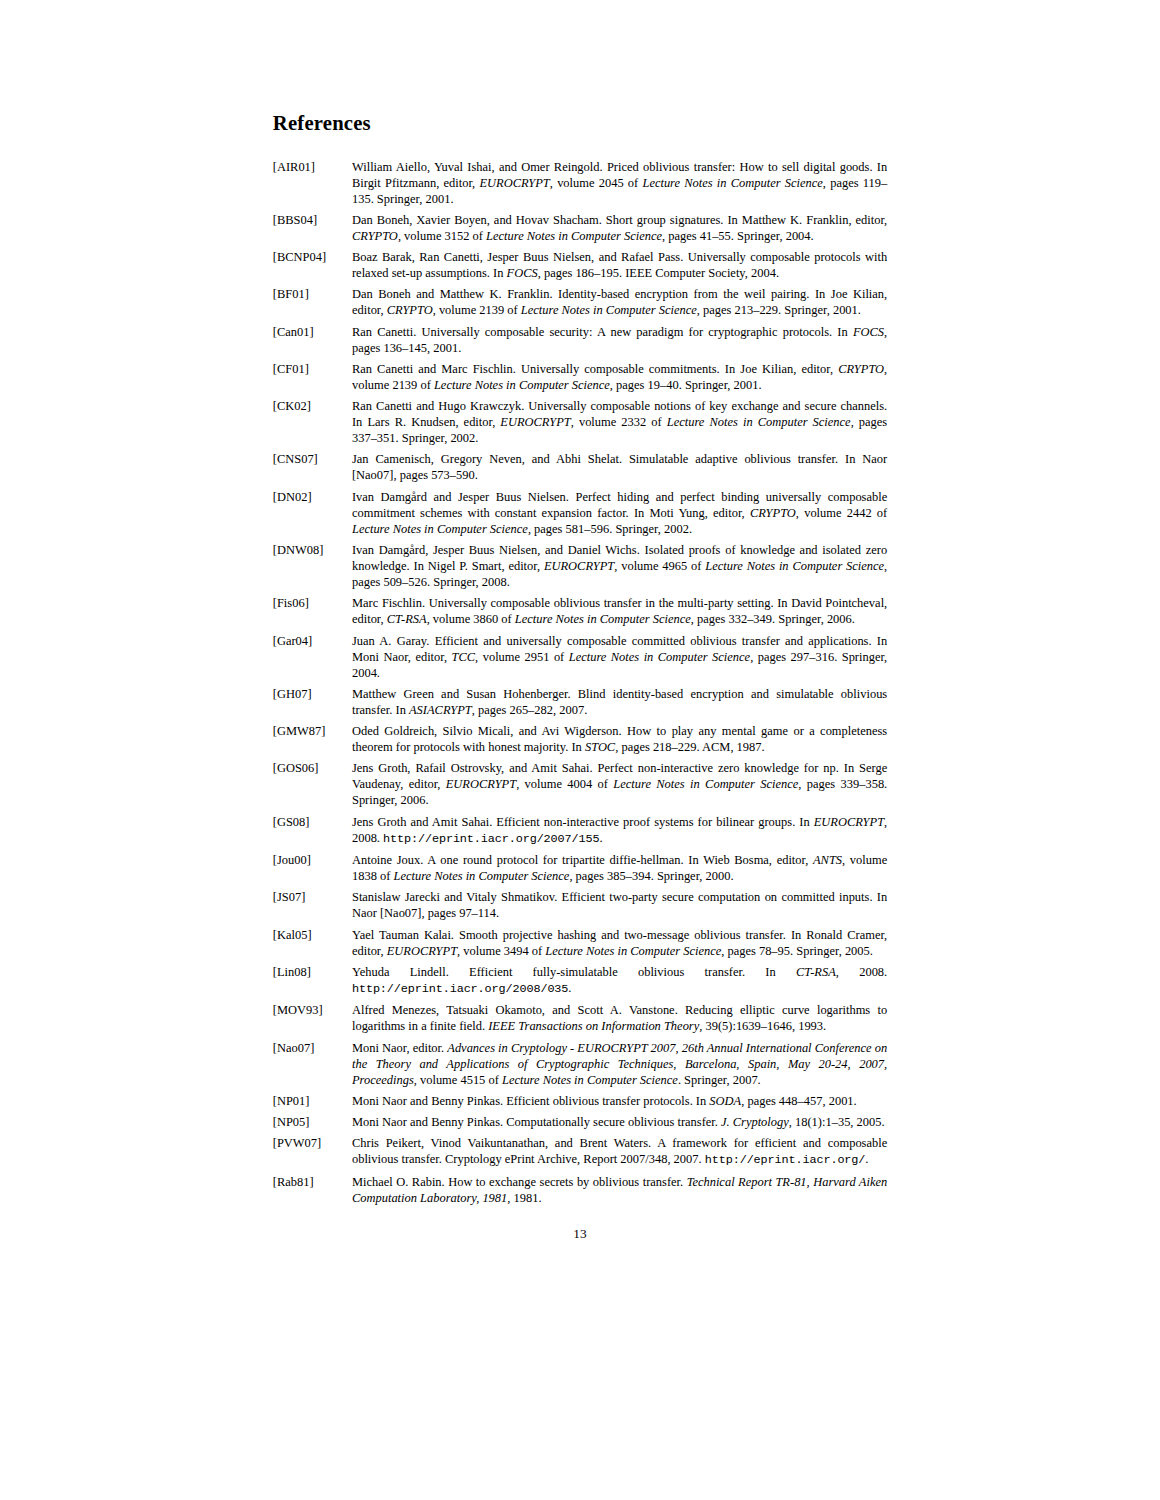References
[AIR01]
William Aiello, Yuval Ishai, and Omer Reingold. Priced oblivious transfer: How to sell digital goods. In Birgit Pfitzmann, editor, EUROCRYPT, volume 2045 of Lecture Notes in Computer Science, pages 119–135. Springer, 2001.
[BBS04]
Dan Boneh, Xavier Boyen, and Hovav Shacham. Short group signatures. In Matthew K. Franklin, editor, CRYPTO, volume 3152 of Lecture Notes in Computer Science, pages 41–55. Springer, 2004.
[BCNP04]
Boaz Barak, Ran Canetti, Jesper Buus Nielsen, and Rafael Pass. Universally composable protocols with relaxed set-up assumptions. In FOCS, pages 186–195. IEEE Computer Society, 2004.
[BF01]
Dan Boneh and Matthew K. Franklin. Identity-based encryption from the weil pairing. In Joe Kilian, editor, CRYPTO, volume 2139 of Lecture Notes in Computer Science, pages 213–229. Springer, 2001.
[Can01]
Ran Canetti. Universally composable security: A new paradigm for cryptographic protocols. In FOCS, pages 136–145, 2001.
[CF01]
Ran Canetti and Marc Fischlin. Universally composable commitments. In Joe Kilian, editor, CRYPTO, volume 2139 of Lecture Notes in Computer Science, pages 19–40. Springer, 2001.
[CK02]
Ran Canetti and Hugo Krawczyk. Universally composable notions of key exchange and secure channels. In Lars R. Knudsen, editor, EUROCRYPT, volume 2332 of Lecture Notes in Computer Science, pages 337–351. Springer, 2002.
[CNS07]
Jan Camenisch, Gregory Neven, and Abhi Shelat. Simulatable adaptive oblivious transfer. In Naor [Nao07], pages 573–590.
[DN02]
Ivan Damgård and Jesper Buus Nielsen. Perfect hiding and perfect binding universally composable commitment schemes with constant expansion factor. In Moti Yung, editor, CRYPTO, volume 2442 of Lecture Notes in Computer Science, pages 581–596. Springer, 2002.
[DNW08]
Ivan Damgård, Jesper Buus Nielsen, and Daniel Wichs. Isolated proofs of knowledge and isolated zero knowledge. In Nigel P. Smart, editor, EUROCRYPT, volume 4965 of Lecture Notes in Computer Science, pages 509–526. Springer, 2008.
[Fis06]
Marc Fischlin. Universally composable oblivious transfer in the multi-party setting. In David Pointcheval, editor, CT-RSA, volume 3860 of Lecture Notes in Computer Science, pages 332–349. Springer, 2006.
[Gar04]
Juan A. Garay. Efficient and universally composable committed oblivious transfer and applications. In Moni Naor, editor, TCC, volume 2951 of Lecture Notes in Computer Science, pages 297–316. Springer, 2004.
[GH07]
Matthew Green and Susan Hohenberger. Blind identity-based encryption and simulatable oblivious transfer. In ASIACRYPT, pages 265–282, 2007.
[GMW87]
Oded Goldreich, Silvio Micali, and Avi Wigderson. How to play any mental game or a completeness theorem for protocols with honest majority. In STOC, pages 218–229. ACM, 1987.
[GOS06]
Jens Groth, Rafail Ostrovsky, and Amit Sahai. Perfect non-interactive zero knowledge for np. In Serge Vaudenay, editor, EUROCRYPT, volume 4004 of Lecture Notes in Computer Science, pages 339–358. Springer, 2006.
[GS08]
Jens Groth and Amit Sahai. Efficient non-interactive proof systems for bilinear groups. In EUROCRYPT, 2008. http://eprint.iacr.org/2007/155.
[Jou00]
Antoine Joux. A one round protocol for tripartite diffie-hellman. In Wieb Bosma, editor, ANTS, volume 1838 of Lecture Notes in Computer Science, pages 385–394. Springer, 2000.
[JS07]
Stanislaw Jarecki and Vitaly Shmatikov. Efficient two-party secure computation on committed inputs. In Naor [Nao07], pages 97–114.
[Kal05]
Yael Tauman Kalai. Smooth projective hashing and two-message oblivious transfer. In Ronald Cramer, editor, EUROCRYPT, volume 3494 of Lecture Notes in Computer Science, pages 78–95. Springer, 2005.
[Lin08]
Yehuda Lindell. Efficient fully-simulatable oblivious transfer. In CT-RSA, 2008. http://eprint.iacr.org/2008/035.
[MOV93]
Alfred Menezes, Tatsuaki Okamoto, and Scott A. Vanstone. Reducing elliptic curve logarithms to logarithms in a finite field. IEEE Transactions on Information Theory, 39(5):1639–1646, 1993.
[Nao07]
Moni Naor, editor. Advances in Cryptology - EUROCRYPT 2007, 26th Annual International Conference on the Theory and Applications of Cryptographic Techniques, Barcelona, Spain, May 20-24, 2007, Proceedings, volume 4515 of Lecture Notes in Computer Science. Springer, 2007.
[NP01]
Moni Naor and Benny Pinkas. Efficient oblivious transfer protocols. In SODA, pages 448–457, 2001.
[NP05]
Moni Naor and Benny Pinkas. Computationally secure oblivious transfer. J. Cryptology, 18(1):1–35, 2005.
[PVW07]
Chris Peikert, Vinod Vaikuntanathan, and Brent Waters. A framework for efficient and composable oblivious transfer. Cryptology ePrint Archive, Report 2007/348, 2007. http://eprint.iacr.org/.
[Rab81]
Michael O. Rabin. How to exchange secrets by oblivious transfer. Technical Report TR-81, Harvard Aiken Computation Laboratory, 1981, 1981.
13